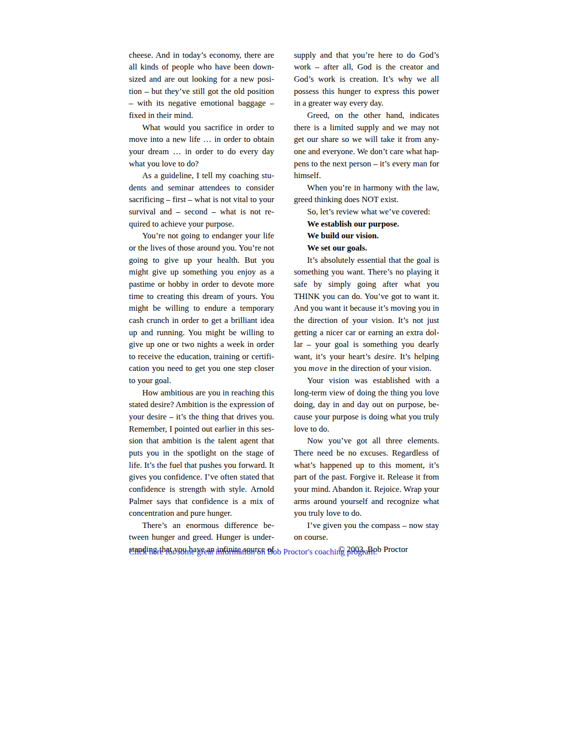cheese. And in today’s economy, there are all kinds of people who have been downsized and are out looking for a new position – but they’ve still got the old position – with its negative emotional baggage – fixed in their mind.
What would you sacrifice in order to move into a new life … in order to obtain your dream … in order to do every day what you love to do?
As a guideline, I tell my coaching students and seminar attendees to consider sacrificing – first – what is not vital to your survival and – second – what is not required to achieve your purpose.
You’re not going to endanger your life or the lives of those around you. You’re not going to give up your health. But you might give up something you enjoy as a pastime or hobby in order to devote more time to creating this dream of yours. You might be willing to endure a temporary cash crunch in order to get a brilliant idea up and running. You might be willing to give up one or two nights a week in order to receive the education, training or certification you need to get you one step closer to your goal.
How ambitious are you in reaching this stated desire? Ambition is the expression of your desire – it’s the thing that drives you. Remember, I pointed out earlier in this session that ambition is the talent agent that puts you in the spotlight on the stage of life. It’s the fuel that pushes you forward. It gives you confidence. I’ve often stated that confidence is strength with style. Arnold Palmer says that confidence is a mix of concentration and pure hunger.
There’s an enormous difference between hunger and greed. Hunger is understanding that you have an infinite source of supply and that you’re here to do God’s work – after all, God is the creator and God’s work is creation. It’s why we all possess this hunger to express this power in a greater way every day.
Greed, on the other hand, indicates there is a limited supply and we may not get our share so we will take it from anyone and everyone. We don’t care what happens to the next person – it’s every man for himself.
When you’re in harmony with the law, greed thinking does NOT exist.
So, let’s review what we’ve covered:
We establish our purpose.
We build our vision.
We set our goals.
It’s absolutely essential that the goal is something you want. There’s no playing it safe by simply going after what you THINK you can do. You’ve got to want it. And you want it because it’s moving you in the direction of your vision. It’s not just getting a nicer car or earning an extra dollar – your goal is something you dearly want, it’s your heart’s desire. It’s helping you move in the direction of your vision.
Your vision was established with a long-term view of doing the thing you love doing, day in and day out on purpose, because your purpose is doing what you truly love to do.
Now you’ve got all three elements. There need be no excuses. Regardless of what’s happened up to this moment, it’s part of the past. Forgive it. Release it from your mind. Abandon it. Rejoice. Wrap your arms around yourself and recognize what you truly love to do.
I’ve given you the compass – now stay on course.
© 2003, Bob Proctor
Click here for some great information on Bob Proctor's coaching program.